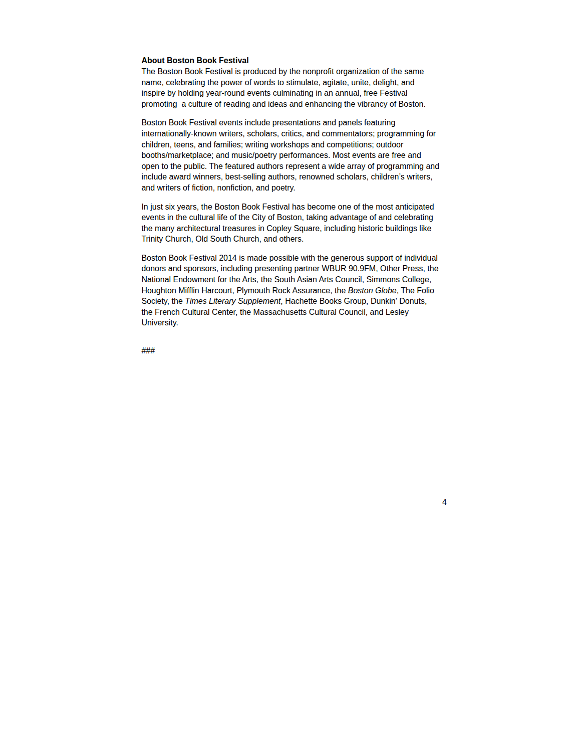About Boston Book Festival
The Boston Book Festival is produced by the nonprofit organization of the same name, celebrating the power of words to stimulate, agitate, unite, delight, and inspire by holding year-round events culminating in an annual, free Festival promoting a culture of reading and ideas and enhancing the vibrancy of Boston.
Boston Book Festival events include presentations and panels featuring internationally-known writers, scholars, critics, and commentators; programming for children, teens, and families; writing workshops and competitions; outdoor booths/marketplace; and music/poetry performances. Most events are free and open to the public. The featured authors represent a wide array of programming and include award winners, best-selling authors, renowned scholars, children’s writers, and writers of fiction, nonfiction, and poetry.
In just six years, the Boston Book Festival has become one of the most anticipated events in the cultural life of the City of Boston, taking advantage of and celebrating the many architectural treasures in Copley Square, including historic buildings like Trinity Church, Old South Church, and others.
Boston Book Festival 2014 is made possible with the generous support of individual donors and sponsors, including presenting partner WBUR 90.9FM, Other Press, the National Endowment for the Arts, the South Asian Arts Council, Simmons College, Houghton Mifflin Harcourt, Plymouth Rock Assurance, the Boston Globe, The Folio Society, the Times Literary Supplement, Hachette Books Group, Dunkin' Donuts, the French Cultural Center, the Massachusetts Cultural Council, and Lesley University.
###
4